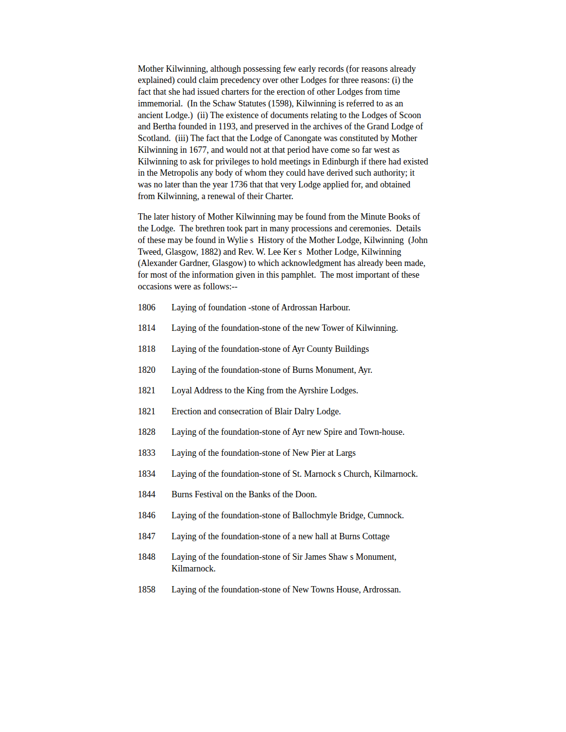Mother Kilwinning, although possessing few early records (for reasons already explained) could claim precedency over other Lodges for three reasons: (i) the fact that she had issued charters for the erection of other Lodges from time immemorial. (In the Schaw Statutes (1598), Kilwinning is referred to as an ancient Lodge.) (ii) The existence of documents relating to the Lodges of Scoon and Bertha founded in 1193, and preserved in the archives of the Grand Lodge of Scotland. (iii) The fact that the Lodge of Canongate was constituted by Mother Kilwinning in 1677, and would not at that period have come so far west as Kilwinning to ask for privileges to hold meetings in Edinburgh if there had existed in the Metropolis any body of whom they could have derived such authority; it was no later than the year 1736 that that very Lodge applied for, and obtained from Kilwinning, a renewal of their Charter.
The later history of Mother Kilwinning may be found from the Minute Books of the Lodge. The brethren took part in many processions and ceremonies. Details of these may be found in Wylie s History of the Mother Lodge, Kilwinning (John Tweed, Glasgow, 1882) and Rev. W. Lee Ker s Mother Lodge, Kilwinning (Alexander Gardner, Glasgow) to which acknowledgment has already been made, for most of the information given in this pamphlet. The most important of these occasions were as follows:--
1806 Laying of foundation -stone of Ardrossan Harbour.
1814 Laying of the foundation-stone of the new Tower of Kilwinning.
1818 Laying of the foundation-stone of Ayr County Buildings
1820 Laying of the foundation-stone of Burns Monument, Ayr.
1821 Loyal Address to the King from the Ayrshire Lodges.
1821 Erection and consecration of Blair Dalry Lodge.
1828 Laying of the foundation-stone of Ayr new Spire and Town-house.
1833 Laying of the foundation-stone of New Pier at Largs
1834 Laying of the foundation-stone of St. Marnock s Church, Kilmarnock.
1844 Burns Festival on the Banks of the Doon.
1846 Laying of the foundation-stone of Ballochmyle Bridge, Cumnock.
1847 Laying of the foundation-stone of a new hall at Burns Cottage
1848 Laying of the foundation-stone of Sir James Shaw s Monument, Kilmarnock.
1858 Laying of the foundation-stone of New Towns House, Ardrossan.